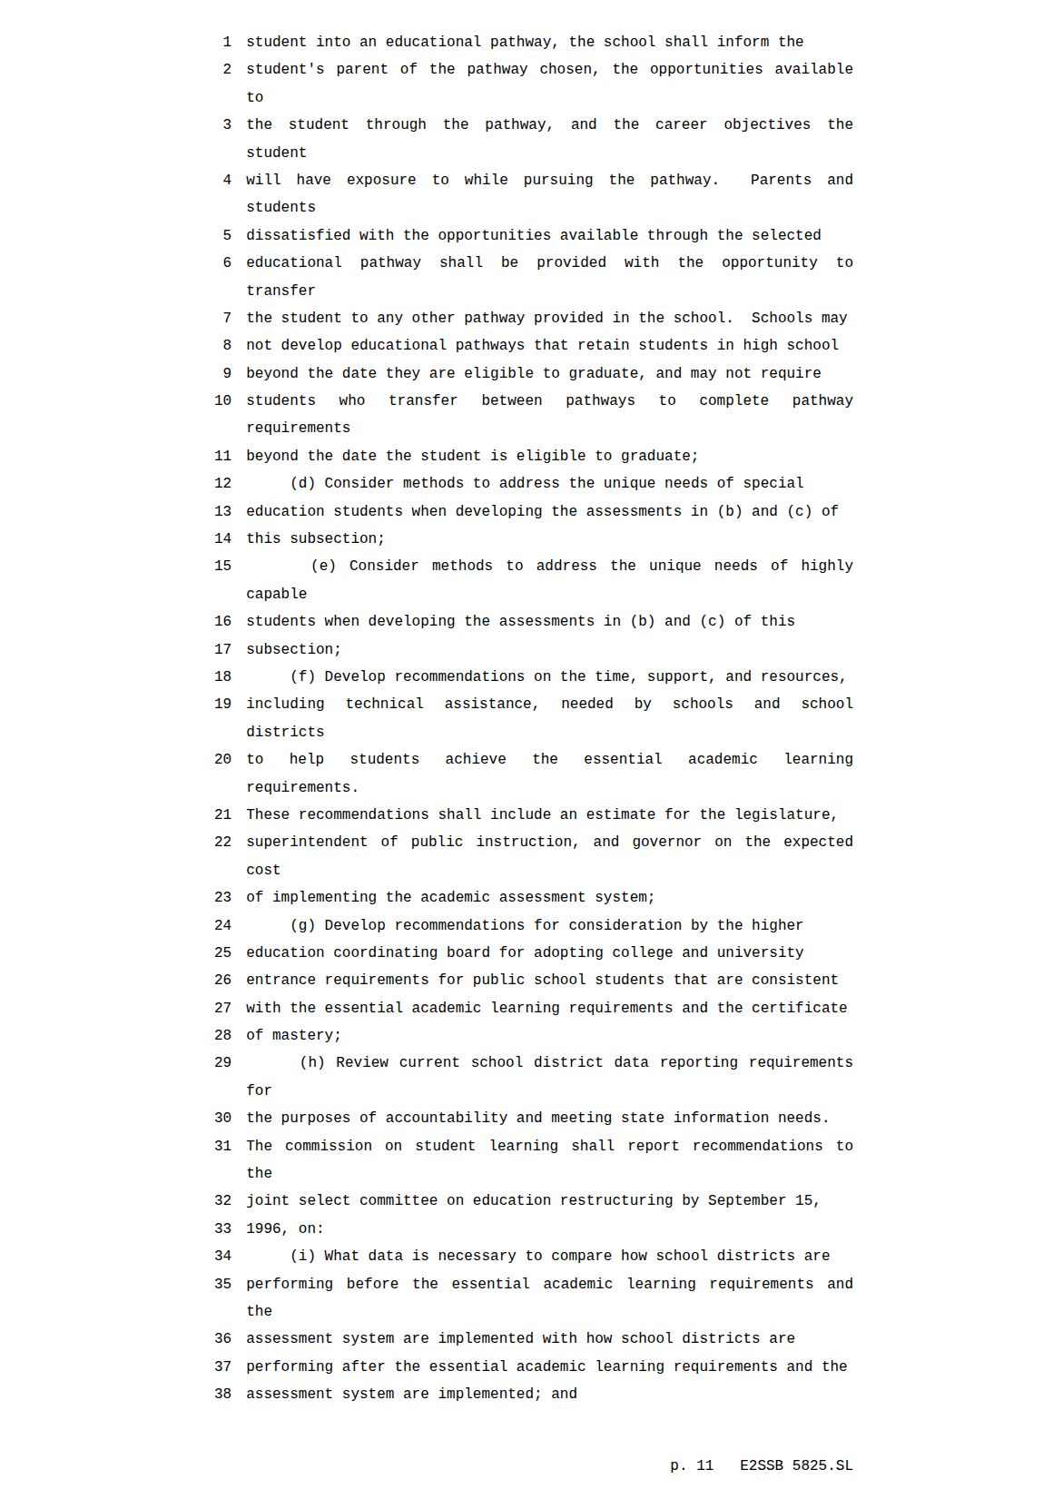student into an educational pathway, the school shall inform the
student's parent of the pathway chosen, the opportunities available to
the student through the pathway, and the career objectives the student
will have exposure to while pursuing the pathway. Parents and students
dissatisfied with the opportunities available through the selected
educational pathway shall be provided with the opportunity to transfer
the student to any other pathway provided in the school. Schools may
not develop educational pathways that retain students in high school
beyond the date they are eligible to graduate, and may not require
students who transfer between pathways to complete pathway requirements
beyond the date the student is eligible to graduate;
(d) Consider methods to address the unique needs of special
education students when developing the assessments in (b) and (c) of
this subsection;
(e) Consider methods to address the unique needs of highly capable
students when developing the assessments in (b) and (c) of this
subsection;
(f) Develop recommendations on the time, support, and resources,
including technical assistance, needed by schools and school districts
to help students achieve the essential academic learning requirements.
These recommendations shall include an estimate for the legislature,
superintendent of public instruction, and governor on the expected cost
of implementing the academic assessment system;
(g) Develop recommendations for consideration by the higher
education coordinating board for adopting college and university
entrance requirements for public school students that are consistent
with the essential academic learning requirements and the certificate
of mastery;
(h) Review current school district data reporting requirements for
the purposes of accountability and meeting state information needs.
The commission on student learning shall report recommendations to the
joint select committee on education restructuring by September 15,
1996, on:
(i) What data is necessary to compare how school districts are
performing before the essential academic learning requirements and the
assessment system are implemented with how school districts are
performing after the essential academic learning requirements and the
assessment system are implemented; and
p. 11 E2SSB 5825.SL